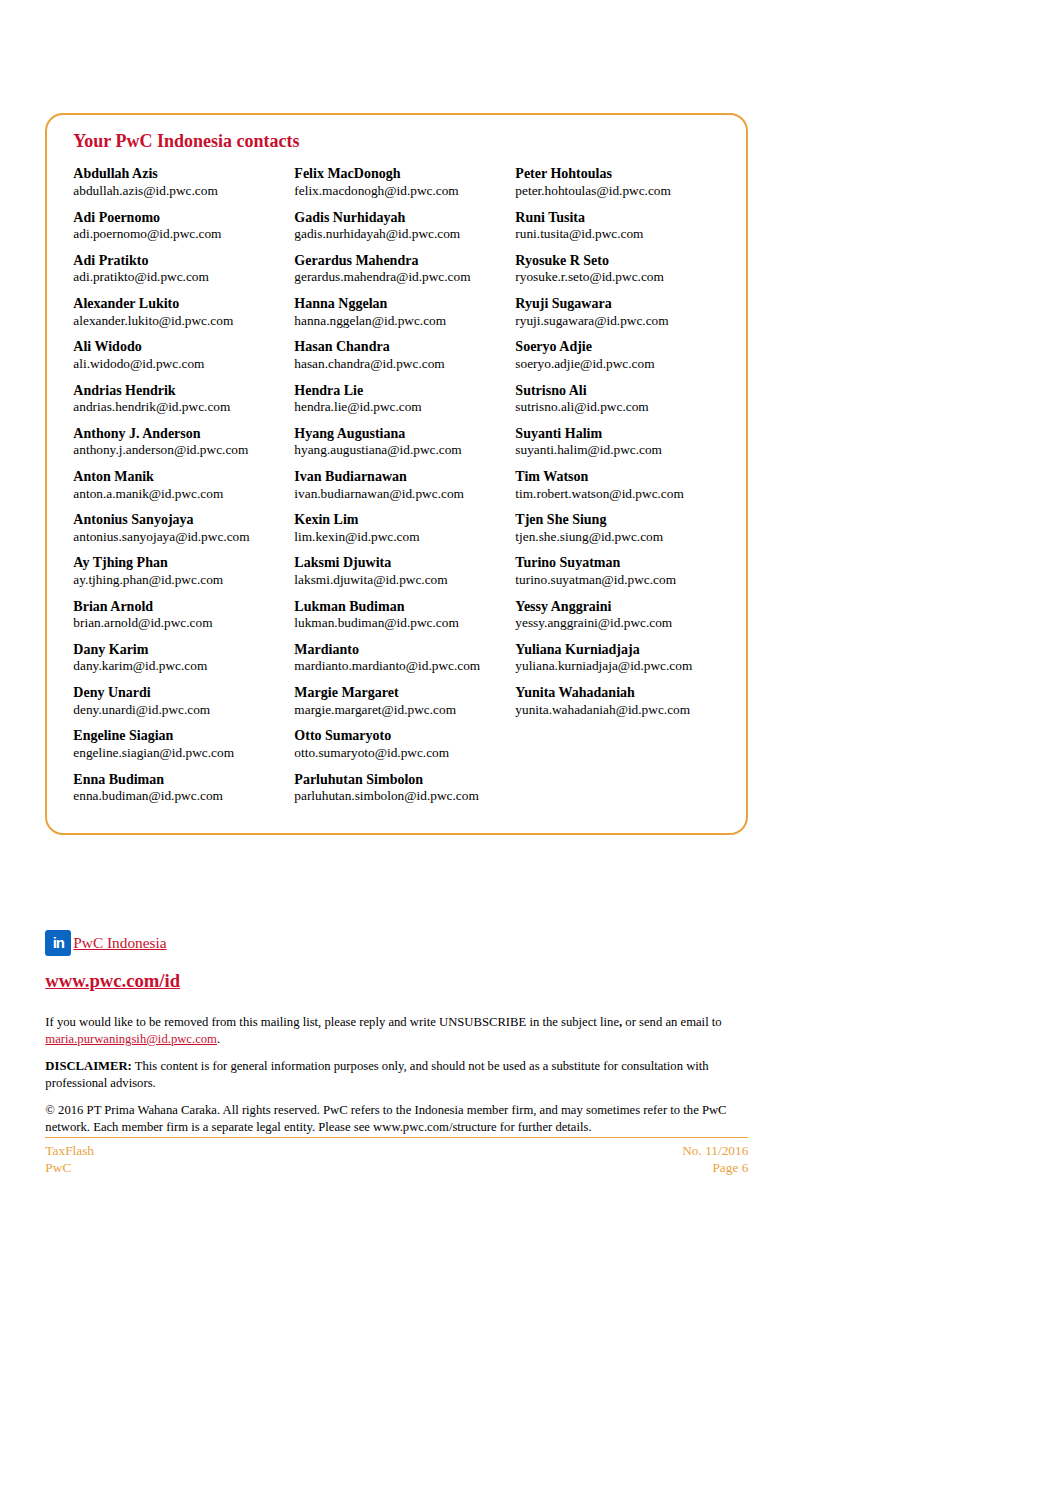Your PwC Indonesia contacts
Abdullah Azis abdullah.azis@id.pwc.com
Adi Poernomo adi.poernomo@id.pwc.com
Adi Pratikto adi.pratikto@id.pwc.com
Alexander Lukito alexander.lukito@id.pwc.com
Ali Widodo ali.widodo@id.pwc.com
Andrias Hendrik andrias.hendrik@id.pwc.com
Anthony J. Anderson anthony.j.anderson@id.pwc.com
Anton Manik anton.a.manik@id.pwc.com
Antonius Sanyojaya antonius.sanyojaya@id.pwc.com
Ay Tjhing Phan ay.tjhing.phan@id.pwc.com
Brian Arnold brian.arnold@id.pwc.com
Dany Karim dany.karim@id.pwc.com
Deny Unardi deny.unardi@id.pwc.com
Engeline Siagian engeline.siagian@id.pwc.com
Enna Budiman enna.budiman@id.pwc.com
Felix MacDonogh felix.macdonogh@id.pwc.com
Gadis Nurhidayah gadis.nurhidayah@id.pwc.com
Gerardus Mahendra gerardus.mahendra@id.pwc.com
Hanna Nggelan hanna.nggelan@id.pwc.com
Hasan Chandra hasan.chandra@id.pwc.com
Hendra Lie hendra.lie@id.pwc.com
Hyang Augustiana hyang.augustiana@id.pwc.com
Ivan Budiarnawan ivan.budiarnawan@id.pwc.com
Kexin Lim lim.kexin@id.pwc.com
Laksmi Djuwita laksmi.djuwita@id.pwc.com
Lukman Budiman lukman.budiman@id.pwc.com
Mardianto mardianto.mardianto@id.pwc.com
Margie Margaret margie.margaret@id.pwc.com
Otto Sumaryoto otto.sumaryoto@id.pwc.com
Parluhutan Simbolon parluhutan.simbolon@id.pwc.com
Peter Hohtoulas peter.hohtoulas@id.pwc.com
Runi Tusita runi.tusita@id.pwc.com
Ryosuke R Seto ryosuke.r.seto@id.pwc.com
Ryuji Sugawara ryuji.sugawara@id.pwc.com
Soeryo Adjie soeryo.adjie@id.pwc.com
Sutrisno Ali sutrisno.ali@id.pwc.com
Suyanti Halim suyanti.halim@id.pwc.com
Tim Watson tim.robert.watson@id.pwc.com
Tjen She Siung tjen.she.siung@id.pwc.com
Turino Suyatman turino.suyatman@id.pwc.com
Yessy Anggraini yessy.anggraini@id.pwc.com
Yuliana Kurniadjaja yuliana.kurniadjaja@id.pwc.com
Yunita Wahadaniah yunita.wahadaniah@id.pwc.com
in PwC Indonesia
www.pwc.com/id
If you would like to be removed from this mailing list, please reply and write UNSUBSCRIBE in the subject line, or send an email to maria.purwaningsih@id.pwc.com.
DISCLAIMER: This content is for general information purposes only, and should not be used as a substitute for consultation with professional advisors.
© 2016 PT Prima Wahana Caraka. All rights reserved. PwC refers to the Indonesia member firm, and may sometimes refer to the PwC network. Each member firm is a separate legal entity. Please see www.pwc.com/structure for further details.
TaxFlash
PwC
No. 11/2016
Page 6